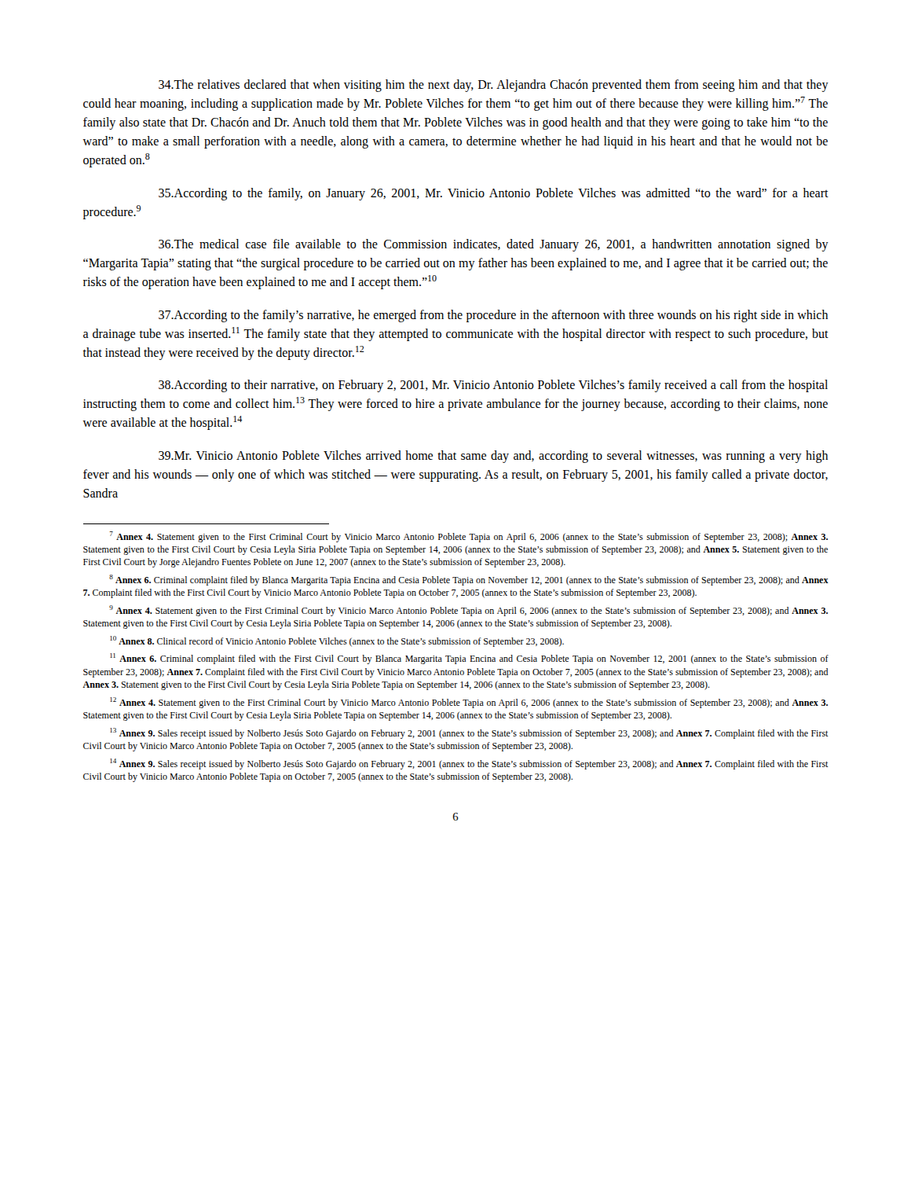34. The relatives declared that when visiting him the next day, Dr. Alejandra Chacón prevented them from seeing him and that they could hear moaning, including a supplication made by Mr. Poblete Vilches for them “to get him out of there because they were killing him.”7 The family also state that Dr. Chacón and Dr. Anuch told them that Mr. Poblete Vilches was in good health and that they were going to take him “to the ward” to make a small perforation with a needle, along with a camera, to determine whether he had liquid in his heart and that he would not be operated on.8
35. According to the family, on January 26, 2001, Mr. Vinicio Antonio Poblete Vilches was admitted “to the ward” for a heart procedure.9
36. The medical case file available to the Commission indicates, dated January 26, 2001, a handwritten annotation signed by “Margarita Tapia” stating that “the surgical procedure to be carried out on my father has been explained to me, and I agree that it be carried out; the risks of the operation have been explained to me and I accept them.”10
37. According to the family’s narrative, he emerged from the procedure in the afternoon with three wounds on his right side in which a drainage tube was inserted.11 The family state that they attempted to communicate with the hospital director with respect to such procedure, but that instead they were received by the deputy director.12
38. According to their narrative, on February 2, 2001, Mr. Vinicio Antonio Poblete Vilches’s family received a call from the hospital instructing them to come and collect him.13 They were forced to hire a private ambulance for the journey because, according to their claims, none were available at the hospital.14
39. Mr. Vinicio Antonio Poblete Vilches arrived home that same day and, according to several witnesses, was running a very high fever and his wounds — only one of which was stitched — were suppurating. As a result, on February 5, 2001, his family called a private doctor, Sandra
7 Annex 4. Statement given to the First Criminal Court by Vinicio Marco Antonio Poblete Tapia on April 6, 2006 (annex to the State’s submission of September 23, 2008); Annex 3. Statement given to the First Civil Court by Cesia Leyla Siria Poblete Tapia on September 14, 2006 (annex to the State’s submission of September 23, 2008); and Annex 5. Statement given to the First Civil Court by Jorge Alejandro Fuentes Poblete on June 12, 2007 (annex to the State’s submission of September 23, 2008).
8 Annex 6. Criminal complaint filed by Blanca Margarita Tapia Encina and Cesia Poblete Tapia on November 12, 2001 (annex to the State’s submission of September 23, 2008); and Annex 7. Complaint filed with the First Civil Court by Vinicio Marco Antonio Poblete Tapia on October 7, 2005 (annex to the State’s submission of September 23, 2008).
9 Annex 4. Statement given to the First Criminal Court by Vinicio Marco Antonio Poblete Tapia on April 6, 2006 (annex to the State’s submission of September 23, 2008); and Annex 3. Statement given to the First Civil Court by Cesia Leyla Siria Poblete Tapia on September 14, 2006 (annex to the State’s submission of September 23, 2008).
10 Annex 8. Clinical record of Vinicio Antonio Poblete Vilches (annex to the State’s submission of September 23, 2008).
11 Annex 6. Criminal complaint filed with the First Civil Court by Blanca Margarita Tapia Encina and Cesia Poblete Tapia on November 12, 2001 (annex to the State’s submission of September 23, 2008); Annex 7. Complaint filed with the First Civil Court by Vinicio Marco Antonio Poblete Tapia on October 7, 2005 (annex to the State’s submission of September 23, 2008); and Annex 3. Statement given to the First Civil Court by Cesia Leyla Siria Poblete Tapia on September 14, 2006 (annex to the State’s submission of September 23, 2008).
12 Annex 4. Statement given to the First Criminal Court by Vinicio Marco Antonio Poblete Tapia on April 6, 2006 (annex to the State’s submission of September 23, 2008); and Annex 3. Statement given to the First Civil Court by Cesia Leyla Siria Poblete Tapia on September 14, 2006 (annex to the State’s submission of September 23, 2008).
13 Annex 9. Sales receipt issued by Nolberto Jesús Soto Gajardo on February 2, 2001 (annex to the State’s submission of September 23, 2008); and Annex 7. Complaint filed with the First Civil Court by Vinicio Marco Antonio Poblete Tapia on October 7, 2005 (annex to the State’s submission of September 23, 2008).
14 Annex 9. Sales receipt issued by Nolberto Jesús Soto Gajardo on February 2, 2001 (annex to the State’s submission of September 23, 2008); and Annex 7. Complaint filed with the First Civil Court by Vinicio Marco Antonio Poblete Tapia on October 7, 2005 (annex to the State’s submission of September 23, 2008).
6